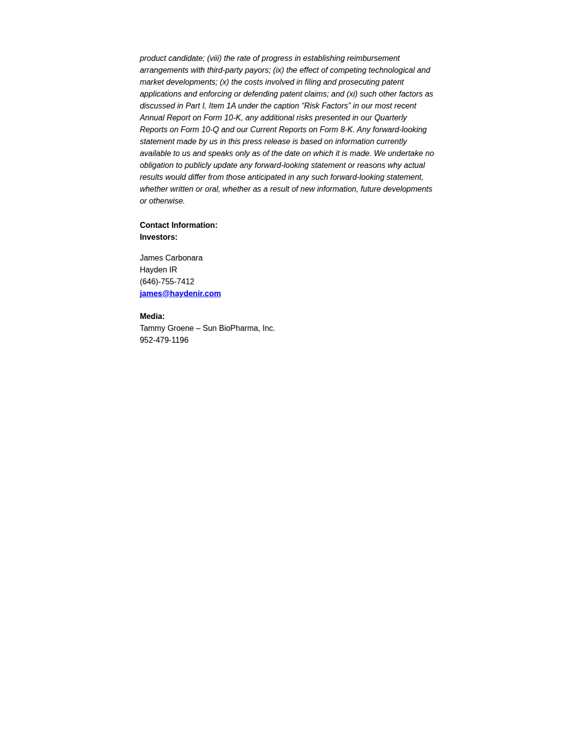product candidate; (viii) the rate of progress in establishing reimbursement arrangements with third-party payors; (ix) the effect of competing technological and market developments; (x) the costs involved in filing and prosecuting patent applications and enforcing or defending patent claims; and (xi) such other factors as discussed in Part I, Item 1A under the caption “Risk Factors” in our most recent Annual Report on Form 10-K, any additional risks presented in our Quarterly Reports on Form 10-Q and our Current Reports on Form 8-K. Any forward-looking statement made by us in this press release is based on information currently available to us and speaks only as of the date on which it is made. We undertake no obligation to publicly update any forward-looking statement or reasons why actual results would differ from those anticipated in any such forward-looking statement, whether written or oral, whether as a result of new information, future developments or otherwise.
Contact Information:
Investors:
James Carbonara
Hayden IR
(646)-755-7412
james@haydenir.com
Media:
Tammy Groene – Sun BioPharma, Inc.
952-479-1196